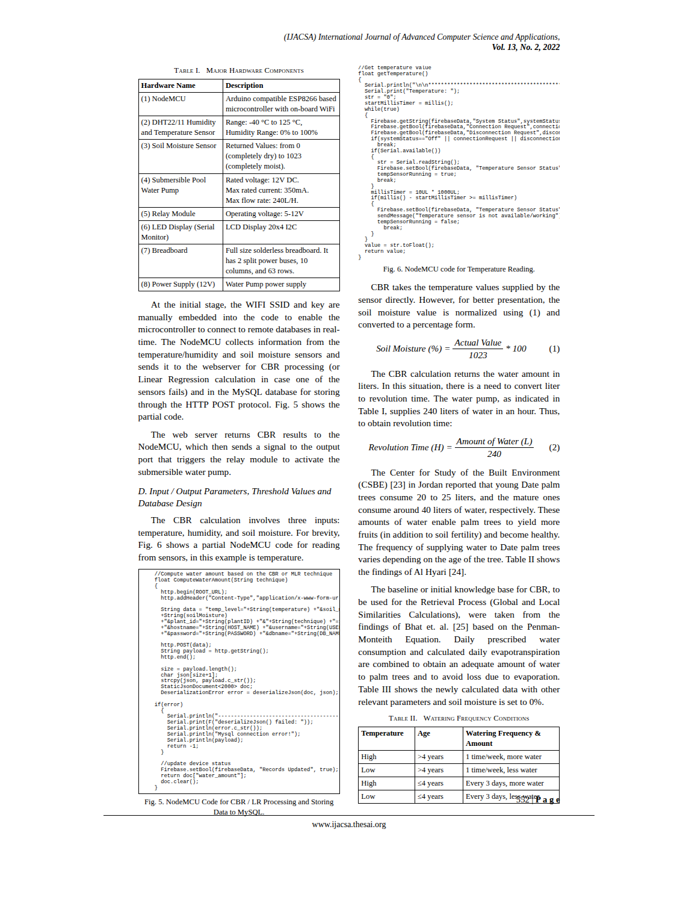(IJACSA) International Journal of Advanced Computer Science and Applications,
Vol. 13, No. 2, 2022
Table I. Major Hardware Components
| Hardware Name | Description |
| --- | --- |
| (1) NodeMCU | Arduino compatible ESP8266 based microcontroller with on-board WiFi |
| (2) DHT22/11 Humidity and Temperature Sensor | Range: -40 °C to 125 °C, Humidity Range: 0% to 100% |
| (3) Soil Moisture Sensor | Returned Values: from 0 (completely dry) to 1023 (completely moist). |
| (4) Submersible Pool Water Pump | Rated voltage: 12V DC. Max rated current: 350mA. Max flow rate: 240L/H. |
| (5) Relay Module | Operating voltage: 5-12V |
| (6) LED Display (Serial Monitor) | LCD Display 20x4 I2C |
| (7) Breadboard | Full size solderless breadboard. It has 2 split power buses, 10 columns, and 63 rows. |
| (8) Power Supply (12V) | Water Pump power supply |
At the initial stage, the WIFI SSID and key are manually embedded into the code to enable the microcontroller to connect to remote databases in real-time. The NodeMCU collects information from the temperature/humidity and soil moisture sensors and sends it to the webserver for CBR processing (or Linear Regression calculation in case one of the sensors fails) and in the MySQL database for storing through the HTTP POST protocol. Fig. 5 shows the partial code.
The web server returns CBR results to the NodeMCU, which then sends a signal to the output port that triggers the relay module to activate the submersible water pump.
D. Input / Output Parameters, Threshold Values and Database Design
The CBR calculation involves three inputs: temperature, humidity, and soil moisture. For brevity, Fig. 6 shows a partial NodeMCU code for reading from sensors, in this example is temperature.
    //Compute water amount based on the CBR or MLR technique
    float ComputeWaterAmount(String technique)
    {
      http.begin(ROOT_URL);
      http.addHeader("Content-Type","application/x-www-form-urlencoded");

      String data = "temp_level="+String(temperature) +"&soil_mois_level="
      +String(soilMoisture)
      +"&plant_id="+String(plantID) +"&"+String(technique) +"=1"
      +"&hostname="+String(HOST_NAME) +"&username="+String(USERNAME)
      +"&password="+String(PASSWORD) +"&dbname="+String(DB_NAME);

      http.POST(data);
      String payload = http.getString();
      http.end();

      size = payload.length();
      char json[size+1];
      strcpy(json, payload.c_str());
      StaticJsonDocument<2000> doc;
      DeserializationError error = deserializeJson(doc, json);

    if(error)
      {
        Serial.println("-----------------------------------------------");
        Serial.print(F("deserializeJson() failed: "));
        Serial.println(error.c_str());
        Serial.println("Mysql connection error!");
        Serial.println(payload);
        return -1;
      }

      //update device status
      Firebase.setBool(firebaseData, "Records Updated", true);
      return doc["water_amount"];
      doc.clear();
    }
Fig. 5. NodeMCU Code for CBR / LR Processing and Storing Data to MySQL.
//Get temperature value
float getTemperature()
{
  Serial.println("\n\n*****************************************************");
  Serial.print("Temperature: ");
  str = "0";
  startMillisTimer = millis();
  while(true)
  {
    Firebase.getString(firebaseData,"System Status",systemStatus);
    Firebase.getBool(firebaseData,"Connection Request",connectionRequest);
    Firebase.getBool(firebaseData,"Disconnection Request",disconnectionRequest);
    if(systemStatus=="Off" || connectionRequest || disconnectionRequest)
      break;
    if(Serial.available())
    {
      str = Serial.readString();
      Firebase.setBool(firebaseData, "Temperature Sensor Status", true);
      tempSensorRunning = true;
      break;
    }
    millisTimer = 10UL * 1000UL;
    if(millis() - startMillisTimer >= millisTimer)
    {
      Firebase.setBool(firebaseData, "Temperature Sensor Status", false);
      sendMessage("Temperature sensor is not available/working");
      tempSensorRunning = false;
        break;
    }
  }
  value = str.toFloat();
  return value;
}
Fig. 6. NodeMCU code for Temperature Reading.
CBR takes the temperature values supplied by the sensor directly. However, for better presentation, the soil moisture value is normalized using (1) and converted to a percentage form.
Soil Moisture (%) = Actual Value 1023 * 100
(1)
The CBR calculation returns the water amount in liters. In this situation, there is a need to convert liter to revolution time. The water pump, as indicated in Table I, supplies 240 liters of water in an hour. Thus, to obtain revolution time:
Revolution Time (H) = Amount of Water (L) 240
(2)
The Center for Study of the Built Environment (CSBE) [23] in Jordan reported that young Date palm trees consume 20 to 25 liters, and the mature ones consume around 40 liters of water, respectively. These amounts of water enable palm trees to yield more fruits (in addition to soil fertility) and become healthy. The frequency of supplying water to Date palm trees varies depending on the age of the tree. Table II shows the findings of Al Hyari [24].
The baseline or initial knowledge base for CBR, to be used for the Retrieval Process (Global and Local Similarities Calculations), were taken from the findings of Bhat et. al. [25] based on the Penman-Monteith Equation. Daily prescribed water consumption and calculated daily evapotranspiration are combined to obtain an adequate amount of water to palm trees and to avoid loss due to evaporation. Table III shows the newly calculated data with other relevant parameters and soil moisture is set to 0%.
Table II. Watering Frequency Conditions
| Temperature | Age | Watering Frequency & Amount |
| --- | --- | --- |
| High | >4 years | 1 time/week, more water |
| Low | >4 years | 1 time/week, less water |
| High | ≤4 years | Every 3 days, more water |
| Low | ≤4 years | Every 3 days, less water |
www.ijacsa.thesai.org
552 | P a g e